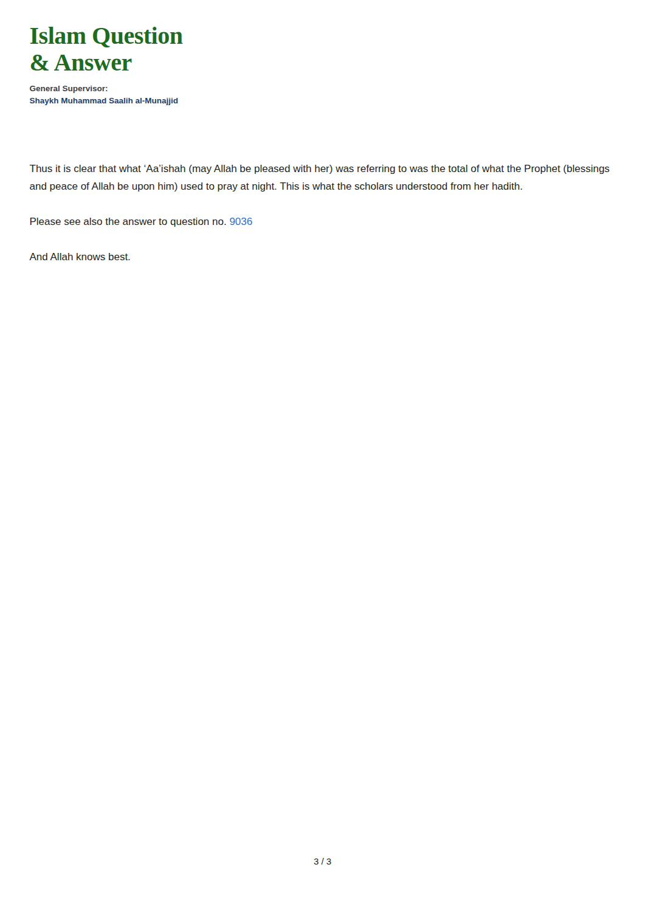Islam Question
& Answer
General Supervisor:
Shaykh Muhammad Saalih al-Munajjid
Thus it is clear that what ‘Aa’ishah (may Allah be pleased with her) was referring to was the total of what the Prophet (blessings and peace of Allah be upon him) used to pray at night. This is what the scholars understood from her hadith.
Please see also the answer to question no. 9036
And Allah knows best.
3 / 3